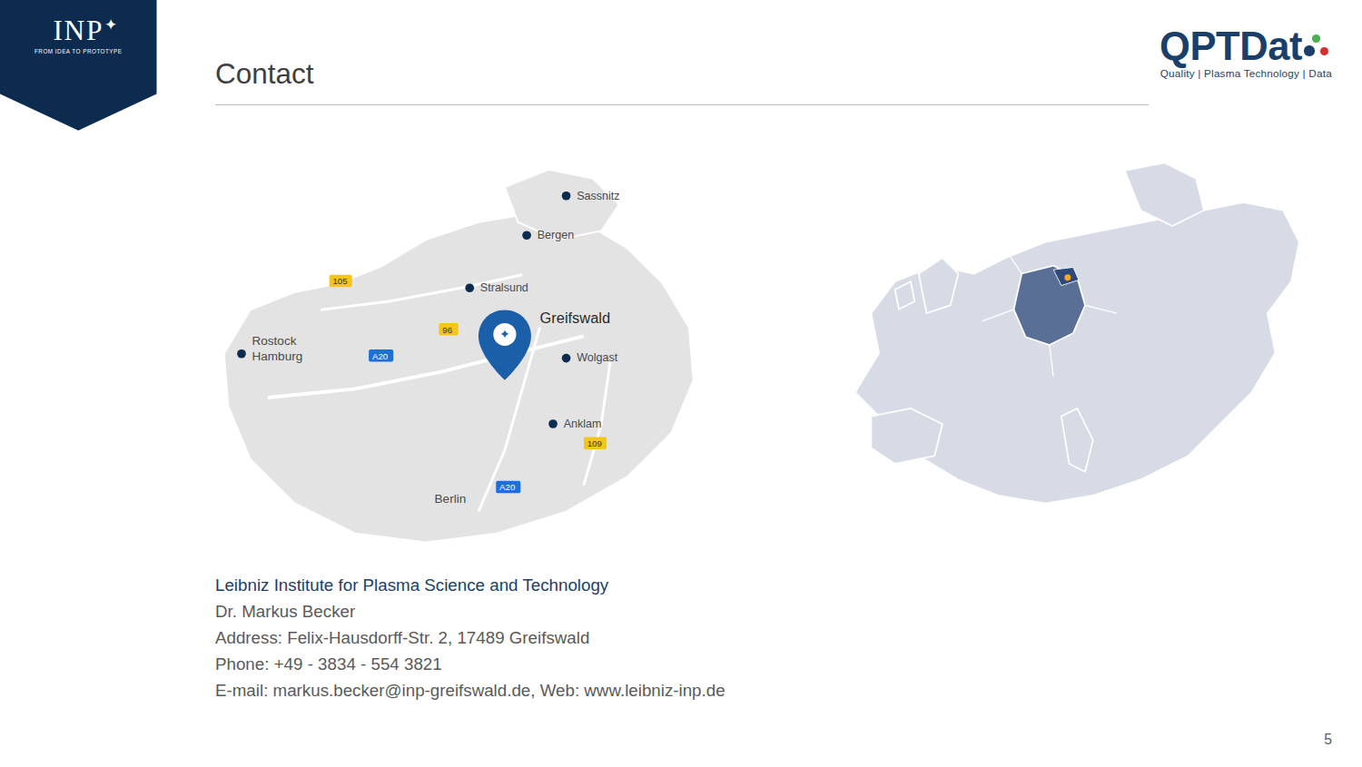INP✦
FROM IDEA TO PROTOTYPE
Contact
QPTDat
Quality | Plasma Technology | Data
Sassnitz Bergen Stralsund Wolgast Anklam Rostock Hamburg Berlin 105 96 109 A20 A20 ✦ Greifswald
Leibniz Institute for Plasma Science and Technology
Dr. Markus Becker
Address: Felix-Hausdorff-Str. 2, 17489 Greifswald
Phone: +49 - 3834 - 554 3821
E-mail: markus.becker@inp-greifswald.de, Web: www.leibniz-inp.de
5